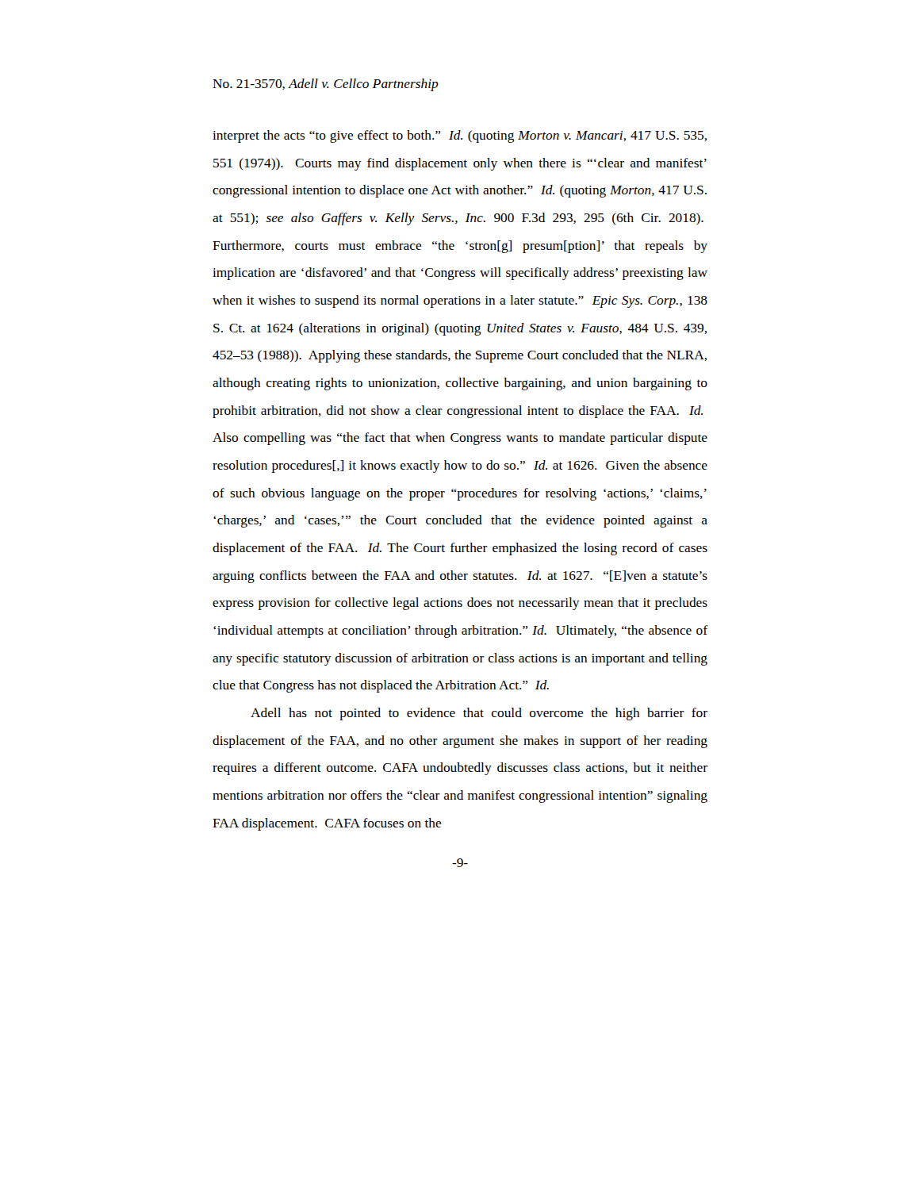No. 21-3570, Adell v. Cellco Partnership
interpret the acts “to give effect to both.” Id. (quoting Morton v. Mancari, 417 U.S. 535, 551 (1974)). Courts may find displacement only when there is “‘clear and manifest’ congressional intention to displace one Act with another.” Id. (quoting Morton, 417 U.S. at 551); see also Gaffers v. Kelly Servs., Inc. 900 F.3d 293, 295 (6th Cir. 2018). Furthermore, courts must embrace “the ‘stron[g] presum[ption]’ that repeals by implication are ‘disfavored’ and that ‘Congress will specifically address’ preexisting law when it wishes to suspend its normal operations in a later statute.” Epic Sys. Corp., 138 S. Ct. at 1624 (alterations in original) (quoting United States v. Fausto, 484 U.S. 439, 452–53 (1988)). Applying these standards, the Supreme Court concluded that the NLRA, although creating rights to unionization, collective bargaining, and union bargaining to prohibit arbitration, did not show a clear congressional intent to displace the FAA. Id. Also compelling was “the fact that when Congress wants to mandate particular dispute resolution procedures[,] it knows exactly how to do so.” Id. at 1626. Given the absence of such obvious language on the proper “procedures for resolving ‘actions,’ ‘claims,’ ‘charges,’ and ‘cases,’” the Court concluded that the evidence pointed against a displacement of the FAA. Id. The Court further emphasized the losing record of cases arguing conflicts between the FAA and other statutes. Id. at 1627. “[E]ven a statute’s express provision for collective legal actions does not necessarily mean that it precludes ‘individual attempts at conciliation’ through arbitration.” Id. Ultimately, “the absence of any specific statutory discussion of arbitration or class actions is an important and telling clue that Congress has not displaced the Arbitration Act.” Id.
Adell has not pointed to evidence that could overcome the high barrier for displacement of the FAA, and no other argument she makes in support of her reading requires a different outcome. CAFA undoubtedly discusses class actions, but it neither mentions arbitration nor offers the “clear and manifest congressional intention” signaling FAA displacement. CAFA focuses on the
-9-